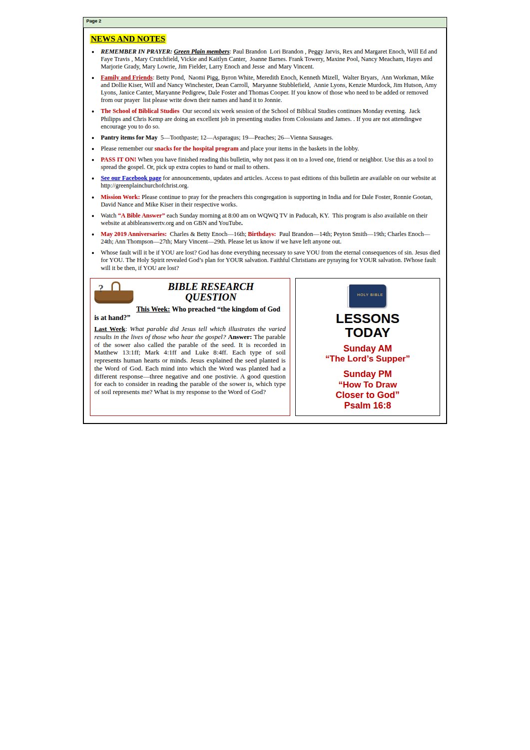Page 2
NEWS AND NOTES
REMEMBER IN PRAYER: Green Plain members: Paul Brandon Lori Brandon , Peggy Jarvis, Rex and Margaret Enoch, Will Ed and Faye Travis , Mary Crutchfield, Vickie and Kaitlyn Canter, Joanne Barnes. Frank Towery, Maxine Pool, Nancy Meacham, Hayes and Marjorie Grady, Mary Lowrie, Jim Fielder, Larry Enoch and Jesse and Mary Vincent.
Family and Friends: Betty Pond, Naomi Pigg, Byron White, Meredith Enoch, Kenneth Mizell, Walter Bryars, Ann Workman, Mike and Dollie Kiser, Will and Nancy Winchester, Dean Carroll, Maryanne Stubblefield, Annie Lyons, Kenzie Murdock, Jim Hutson, Amy Lyons, Janice Canter, Maryanne Pedigrew, Dale Foster and Thomas Cooper. If you know of those who need to be added or removed from our prayer list please write down their names and hand it to Jonnie.
The School of Biblical Studies Our second six week session of the School of Biblical Studies continues Monday evening. Jack Philipps and Chris Kemp are doing an excellent job in presenting studies from Colossians and James. . If you are not attendingwe encourage you to do so.
Pantry items for May 5—Toothpaste; 12—Asparagus; 19—Peaches; 26—Vienna Sausages.
Please remember our snacks for the hospital program and place your items in the baskets in the lobby.
PASS IT ON! When you have finished reading this bulletin, why not pass it on to a loved one, friend or neighbor. Use this as a tool to spread the gospel. Or, pick up extra copies to hand or mail to others.
See our Facebook page for announcements, updates and articles. Access to past editions of this bulletin are available on our website at http://greenplainchurchofchrist.org.
Mission Work: Please continue to pray for the preachers this congregation is supporting in India and for Dale Foster, Ronnie Gootan, David Nance and Mike Kiser in their respective works.
Watch “A Bible Answer” each Sunday morning at 8:00 am on WQWQ TV in Paducah, KY. This program is also available on their website at abibleanswertv.org and on GBN and YouTube.
May 2019 Anniversaries: Charles & Betty Enoch—16th; Birthdays: Paul Brandon—14th; Peyton Smith—19th; Charles Enoch—24th; Ann Thompson—27th; Mary Vincent—29th. Please let us know if we have left anyone out.
Whose fault will it be if YOU are lost? God has done everything necessary to save YOU from the eternal consequences of sin. Jesus died for YOU. The Holy Spirit revealed God’s plan for YOUR salvation. Faithful Christians are pyraying for YOUR salvation. IWhose fault will it be then, if YOU are lost?
?
BIBLE RESEARCH
QUESTION
This Week: Who preached “the kingdom of God is at hand?”
Last Week: What parable did Jesus tell which illustrates the varied results in the lives of those who hear the gospel? Answer: The parable of the sower also called the parable of the seed. It is recorded in Matthew 13:1ff; Mark 4:1ff and Luke 8:4ff. Each type of soil represents human hearts or minds. Jesus explained the seed planted is the Word of God. Each mind into which the Word was planted had a different response—three negative and one postivie. A good question for each to consider in reading the parable of the sower is, which type of soil represents me? What is my response to the Word of God?
HOLY BIBLE
LESSONS
TODAY
Sunday AM
“The Lord’s Supper”
Sunday PM
“How To Draw
Closer to God”
Psalm 16:8